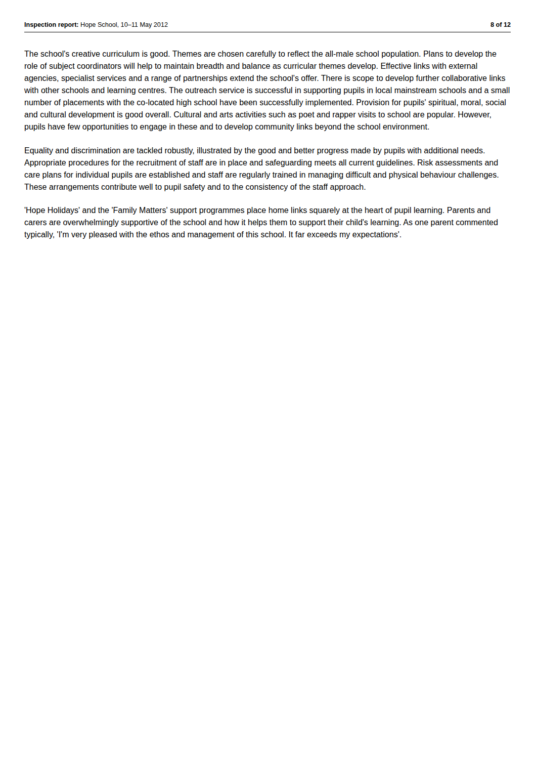Inspection report: Hope School, 10–11 May 2012
8 of 12
The school's creative curriculum is good. Themes are chosen carefully to reflect the all-male school population. Plans to develop the role of subject coordinators will help to maintain breadth and balance as curricular themes develop. Effective links with external agencies, specialist services and a range of partnerships extend the school's offer. There is scope to develop further collaborative links with other schools and learning centres. The outreach service is successful in supporting pupils in local mainstream schools and a small number of placements with the co-located high school have been successfully implemented. Provision for pupils' spiritual, moral, social and cultural development is good overall. Cultural and arts activities such as poet and rapper visits to school are popular. However, pupils have few opportunities to engage in these and to develop community links beyond the school environment.
Equality and discrimination are tackled robustly, illustrated by the good and better progress made by pupils with additional needs. Appropriate procedures for the recruitment of staff are in place and safeguarding meets all current guidelines. Risk assessments and care plans for individual pupils are established and staff are regularly trained in managing difficult and physical behaviour challenges. These arrangements contribute well to pupil safety and to the consistency of the staff approach.
'Hope Holidays' and the 'Family Matters' support programmes place home links squarely at the heart of pupil learning. Parents and carers are overwhelmingly supportive of the school and how it helps them to support their child's learning. As one parent commented typically, 'I'm very pleased with the ethos and management of this school. It far exceeds my expectations'.